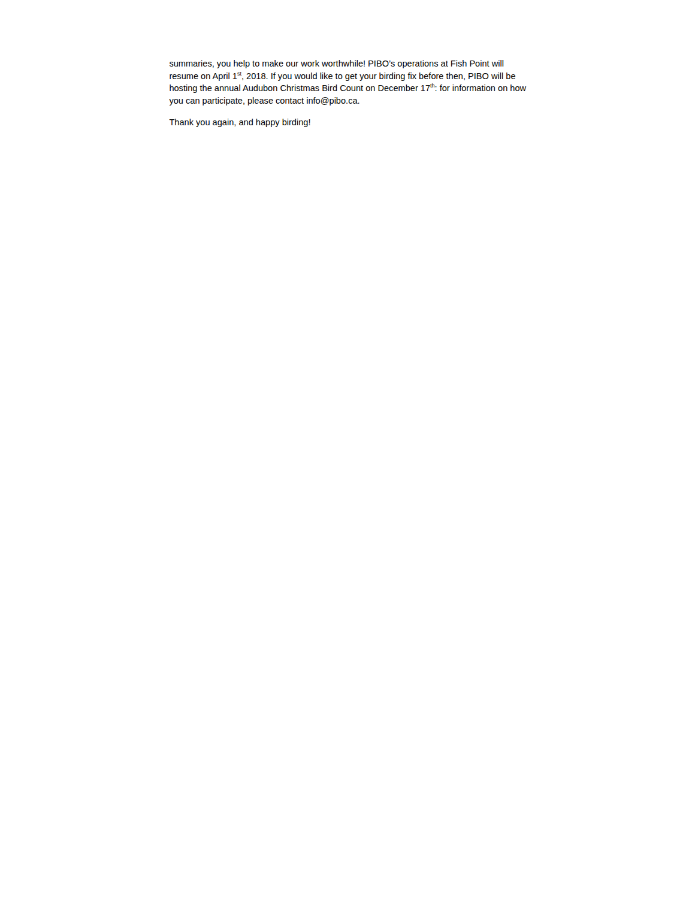summaries, you help to make our work worthwhile! PIBO’s operations at Fish Point will resume on April 1st, 2018. If you would like to get your birding fix before then, PIBO will be hosting the annual Audubon Christmas Bird Count on December 17th: for information on how you can participate, please contact info@pibo.ca.
Thank you again, and happy birding!